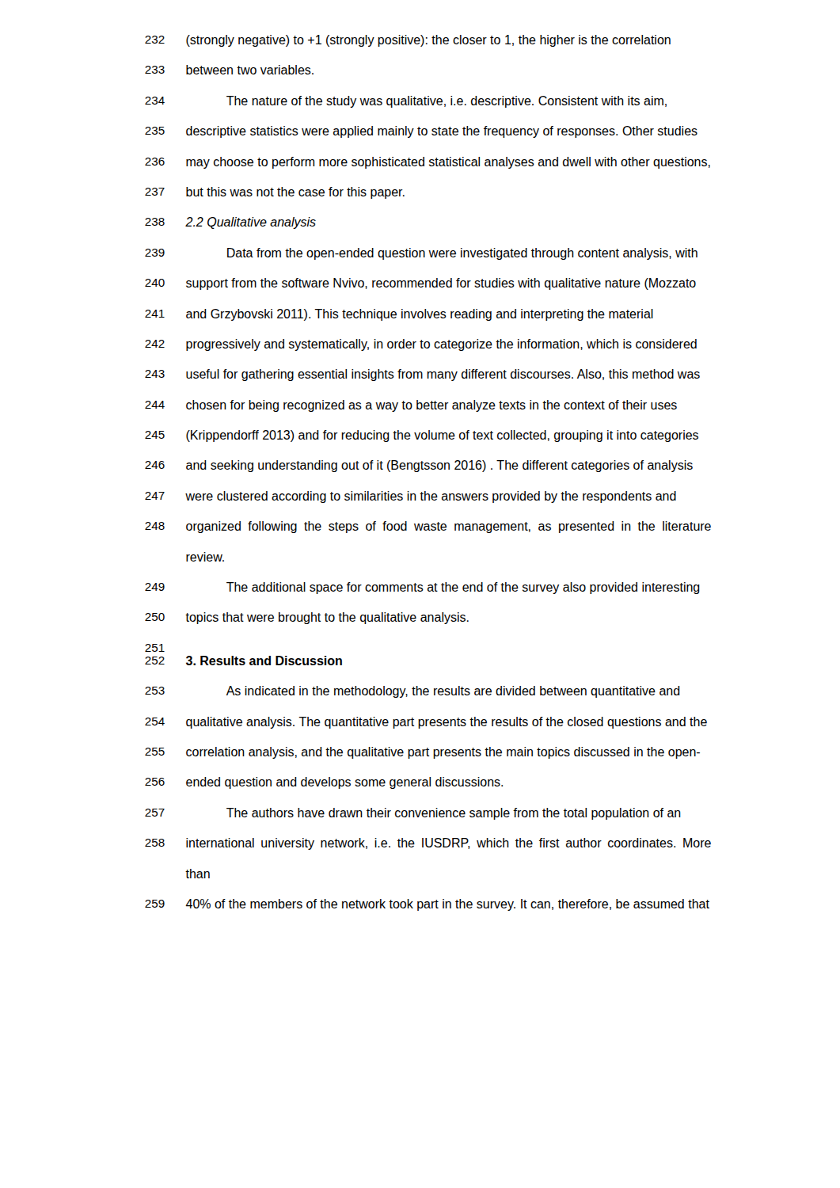(strongly negative) to +1 (strongly positive): the closer to 1, the higher is the correlation
between two variables.
The nature of the study was qualitative, i.e. descriptive. Consistent with its aim,
descriptive statistics were applied mainly to state the frequency of responses. Other studies
may choose to perform more sophisticated statistical analyses and dwell with other questions,
but this was not the case for this paper.
2.2 Qualitative analysis
Data from the open-ended question were investigated through content analysis, with
support from the software Nvivo, recommended for studies with qualitative nature (Mozzato
and Grzybovski 2011). This technique involves reading and interpreting the material
progressively and systematically, in order to categorize the information, which is considered
useful for gathering essential insights from many different discourses. Also, this method was
chosen for being recognized as a way to better analyze texts in the context of their uses
(Krippendorff 2013) and for reducing the volume of text collected, grouping it into categories
and seeking understanding out of it (Bengtsson 2016) . The different categories of analysis
were clustered according to similarities in the answers provided by the respondents and
organized following the steps of food waste management, as presented in the literature review.
The additional space for comments at the end of the survey also provided interesting
topics that were brought to the qualitative analysis.
3. Results and Discussion
As indicated in the methodology, the results are divided between quantitative and
qualitative analysis. The quantitative part presents the results of the closed questions and the
correlation analysis, and the qualitative part presents the main topics discussed in the open-
ended question and develops some general discussions.
The authors have drawn their convenience sample from the total population of an
international university network, i.e. the IUSDRP, which the first author coordinates. More than
40% of the members of the network took part in the survey. It can, therefore, be assumed that